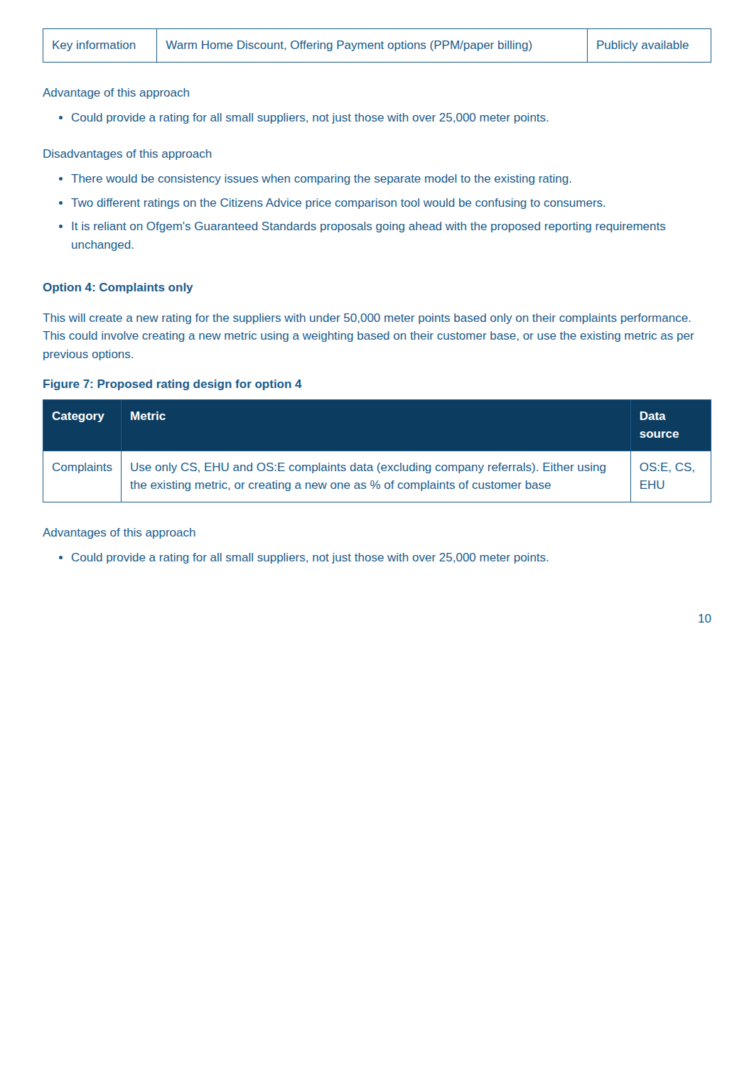| Key information | Warm Home Discount, Offering Payment options (PPM/paper billing) | Publicly available |
Advantage of this approach
Could provide a rating for all small suppliers, not just those with over 25,000 meter points.
Disadvantages of this approach
There would be consistency issues when comparing the separate model to the existing rating.
Two different ratings on the Citizens Advice price comparison tool would be confusing to consumers.
It is reliant on Ofgem's Guaranteed Standards proposals going ahead with the proposed reporting requirements unchanged.
Option 4: Complaints only
This will create a new rating for the suppliers with under 50,000 meter points based only on their complaints performance. This could involve creating a new metric using a weighting based on their customer base, or use the existing metric as per previous options.
Figure 7: Proposed rating design for option 4
| Category | Metric | Data source |
| --- | --- | --- |
| Complaints | Use only CS, EHU and OS:E complaints data (excluding company referrals). Either using the existing metric, or creating a new one as % of complaints of customer base | OS:E, CS, EHU |
Advantages of this approach
Could provide a rating for all small suppliers, not just those with over 25,000 meter points.
10